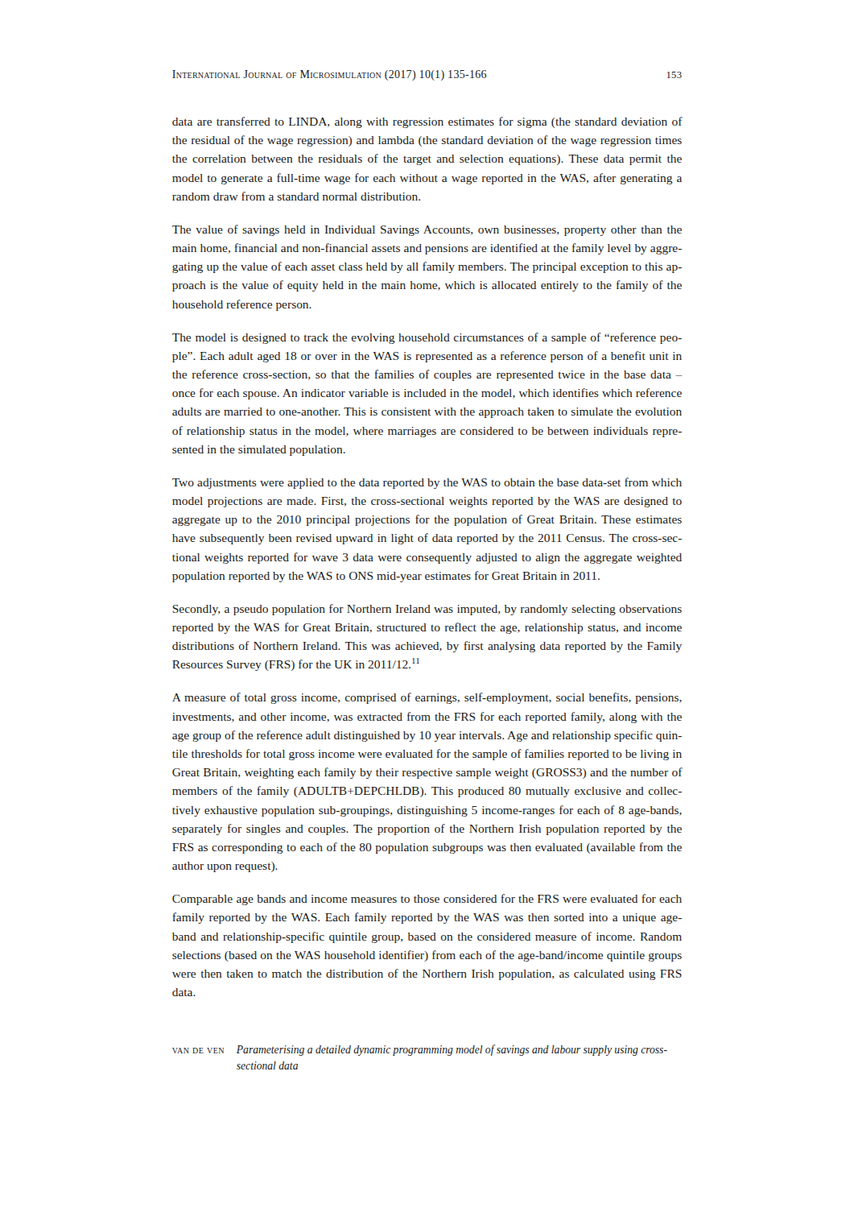International Journal of Microsimulation (2017) 10(1) 135-166 153
data are transferred to LINDA, along with regression estimates for sigma (the standard deviation of the residual of the wage regression) and lambda (the standard deviation of the wage regression times the correlation between the residuals of the target and selection equations). These data permit the model to generate a full-time wage for each without a wage reported in the WAS, after generating a random draw from a standard normal distribution.
The value of savings held in Individual Savings Accounts, own businesses, property other than the main home, financial and non-financial assets and pensions are identified at the family level by aggregating up the value of each asset class held by all family members. The principal exception to this approach is the value of equity held in the main home, which is allocated entirely to the family of the household reference person.
The model is designed to track the evolving household circumstances of a sample of “reference people”. Each adult aged 18 or over in the WAS is represented as a reference person of a benefit unit in the reference cross-section, so that the families of couples are represented twice in the base data – once for each spouse. An indicator variable is included in the model, which identifies which reference adults are married to one-another. This is consistent with the approach taken to simulate the evolution of relationship status in the model, where marriages are considered to be between individuals represented in the simulated population.
Two adjustments were applied to the data reported by the WAS to obtain the base data-set from which model projections are made. First, the cross-sectional weights reported by the WAS are designed to aggregate up to the 2010 principal projections for the population of Great Britain. These estimates have subsequently been revised upward in light of data reported by the 2011 Census. The cross-sectional weights reported for wave 3 data were consequently adjusted to align the aggregate weighted population reported by the WAS to ONS mid-year estimates for Great Britain in 2011.
Secondly, a pseudo population for Northern Ireland was imputed, by randomly selecting observations reported by the WAS for Great Britain, structured to reflect the age, relationship status, and income distributions of Northern Ireland. This was achieved, by first analysing data reported by the Family Resources Survey (FRS) for the UK in 2011/12.11
A measure of total gross income, comprised of earnings, self-employment, social benefits, pensions, investments, and other income, was extracted from the FRS for each reported family, along with the age group of the reference adult distinguished by 10 year intervals. Age and relationship specific quintile thresholds for total gross income were evaluated for the sample of families reported to be living in Great Britain, weighting each family by their respective sample weight (GROSS3) and the number of members of the family (ADULTB+DEPCHLDB). This produced 80 mutually exclusive and collectively exhaustive population sub-groupings, distinguishing 5 income-ranges for each of 8 age-bands, separately for singles and couples. The proportion of the Northern Irish population reported by the FRS as corresponding to each of the 80 population subgroups was then evaluated (available from the author upon request).
Comparable age bands and income measures to those considered for the FRS were evaluated for each family reported by the WAS. Each family reported by the WAS was then sorted into a unique age-band and relationship-specific quintile group, based on the considered measure of income. Random selections (based on the WAS household identifier) from each of the age-band/income quintile groups were then taken to match the distribution of the Northern Irish population, as calculated using FRS data.
van de ven Parameterising a detailed dynamic programming model of savings and labour supply using cross-sectional data